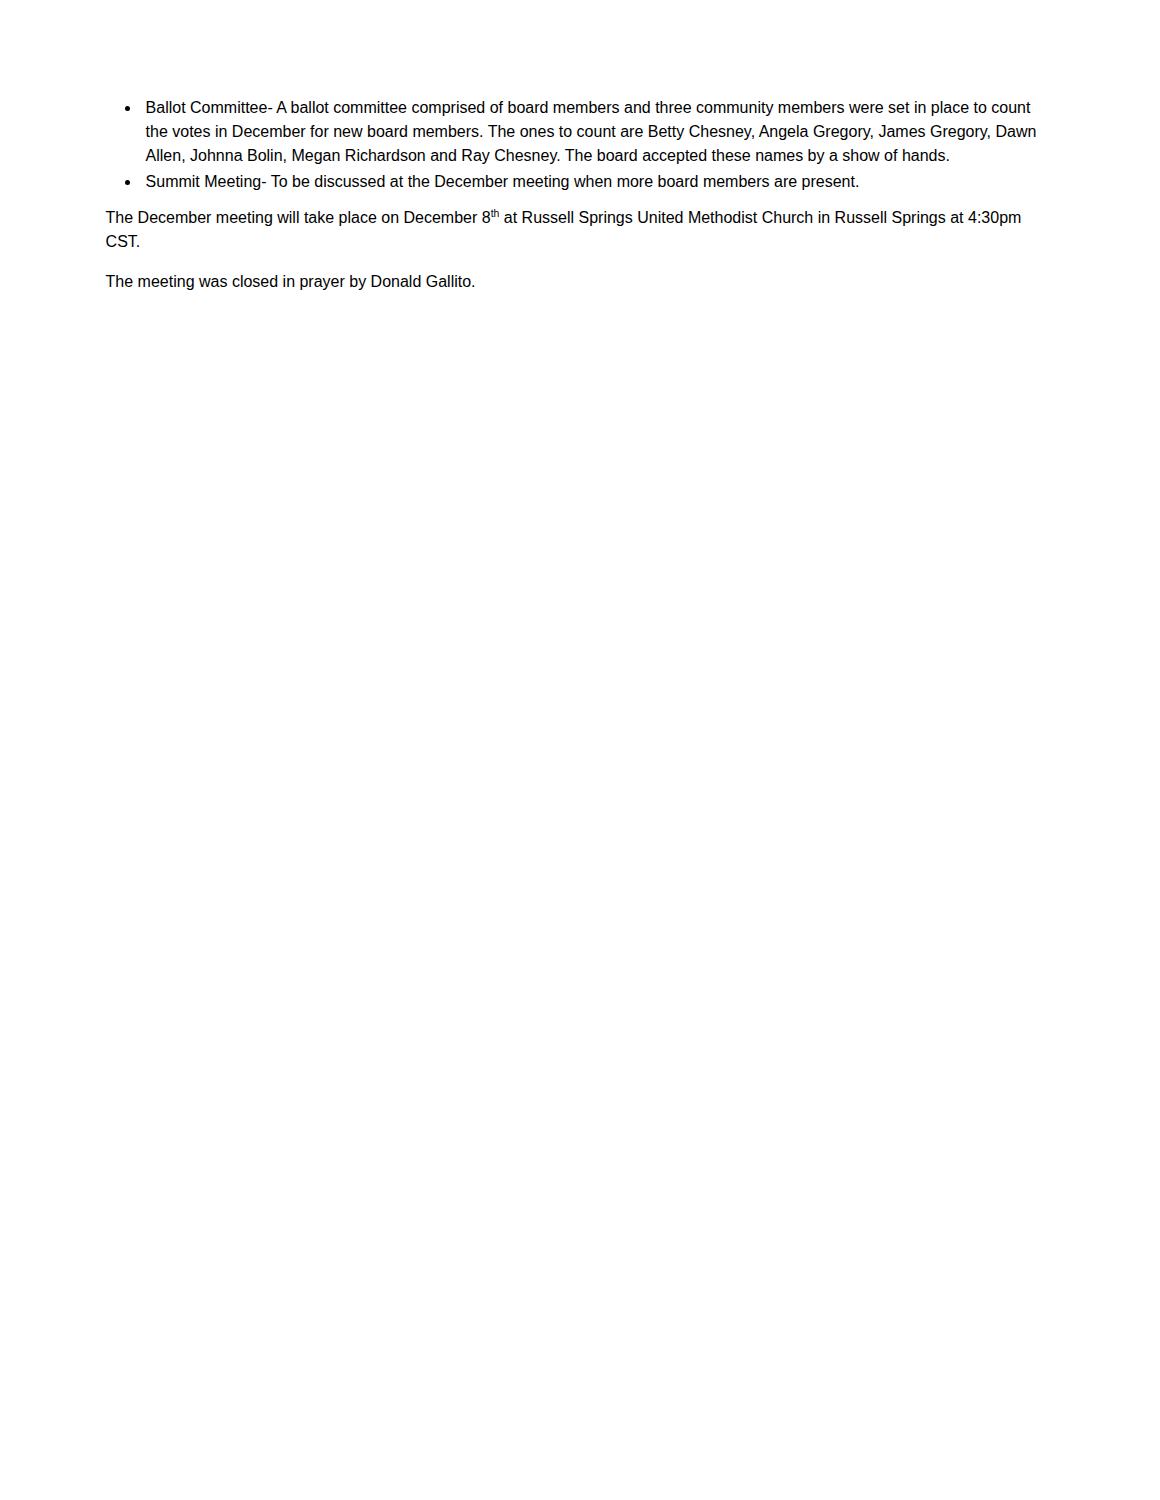Ballot Committee- A ballot committee comprised of board members and three community members were set in place to count the votes in December for new board members. The ones to count are Betty Chesney, Angela Gregory, James Gregory, Dawn Allen, Johnna Bolin, Megan Richardson and Ray Chesney. The board accepted these names by a show of hands.
Summit Meeting- To be discussed at the December meeting when more board members are present.
The December meeting will take place on December 8th at Russell Springs United Methodist Church in Russell Springs at 4:30pm CST.
The meeting was closed in prayer by Donald Gallito.